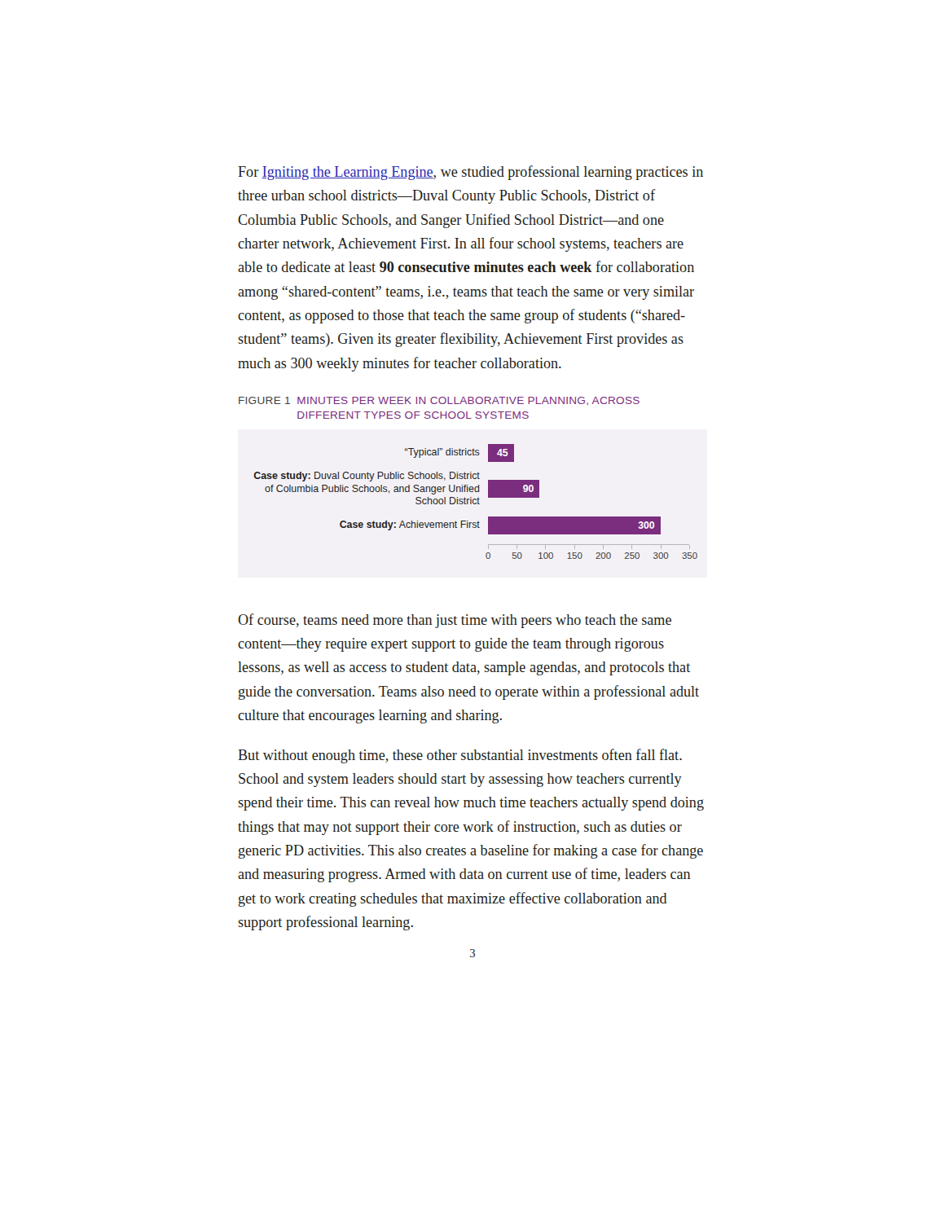For Igniting the Learning Engine, we studied professional learning practices in three urban school districts—Duval County Public Schools, District of Columbia Public Schools, and Sanger Unified School District—and one charter network, Achievement First. In all four school systems, teachers are able to dedicate at least 90 consecutive minutes each week for collaboration among “shared-content” teams, i.e., teams that teach the same or very similar content, as opposed to those that teach the same group of students (“shared-student” teams). Given its greater flexibility, Achievement First provides as much as 300 weekly minutes for teacher collaboration.
FIGURE 1 Minutes per week in collaborative planning, across different types of school systems
“Typical” districts
45
Case study: Duval County Public Schools, District of Columbia Public Schools, and Sanger Unified School District
90
Case study: Achievement First
300
0
50
100
150
200
250
300
350
Of course, teams need more than just time with peers who teach the same content—they require expert support to guide the team through rigorous lessons, as well as access to student data, sample agendas, and protocols that guide the conversation. Teams also need to operate within a professional adult culture that encourages learning and sharing.
But without enough time, these other substantial investments often fall flat. School and system leaders should start by assessing how teachers currently spend their time. This can reveal how much time teachers actually spend doing things that may not support their core work of instruction, such as duties or generic PD activities. This also creates a baseline for making a case for change and measuring progress. Armed with data on current use of time, leaders can get to work creating schedules that maximize effective collaboration and support professional learning.
3